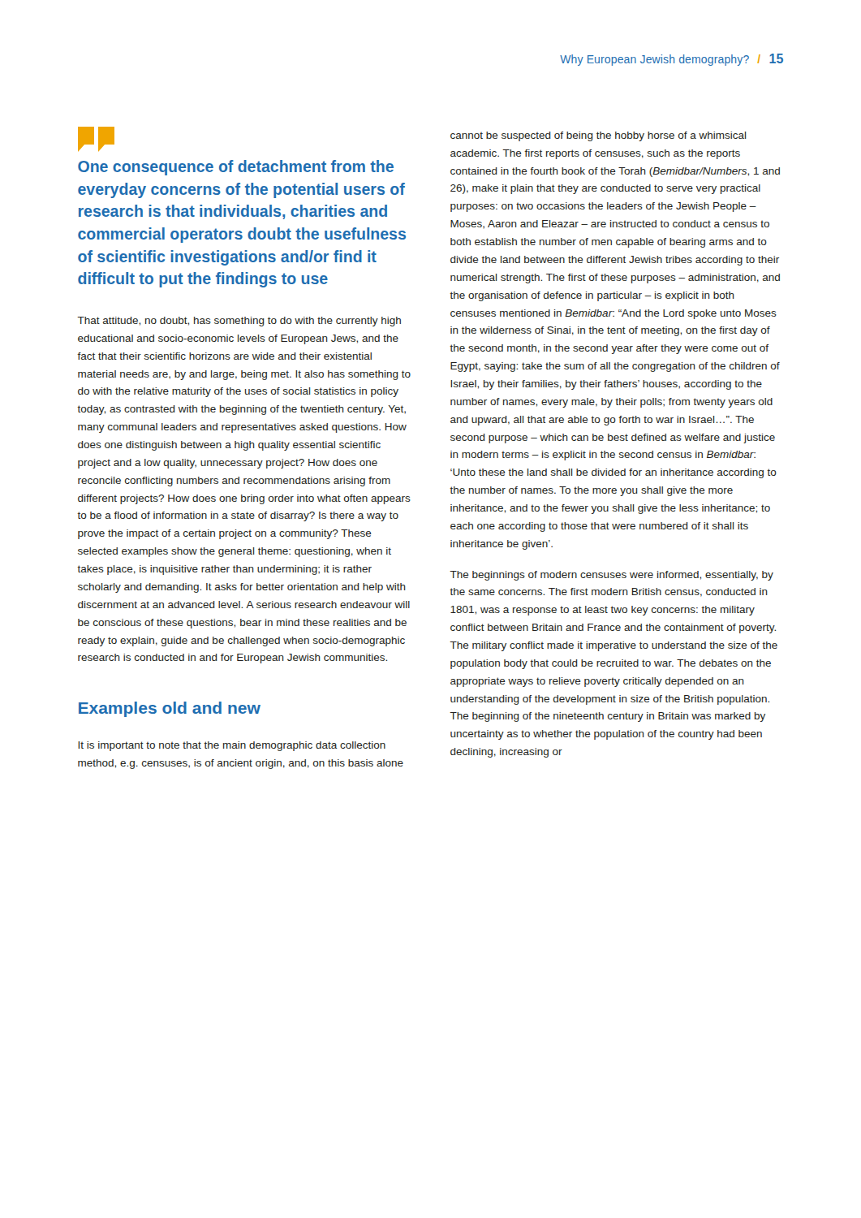Why European Jewish demography? / 15
One consequence of detachment from the everyday concerns of the potential users of research is that individuals, charities and commercial operators doubt the usefulness of scientific investigations and/or find it difficult to put the findings to use
That attitude, no doubt, has something to do with the currently high educational and socio-economic levels of European Jews, and the fact that their scientific horizons are wide and their existential material needs are, by and large, being met. It also has something to do with the relative maturity of the uses of social statistics in policy today, as contrasted with the beginning of the twentieth century. Yet, many communal leaders and representatives asked questions. How does one distinguish between a high quality essential scientific project and a low quality, unnecessary project? How does one reconcile conflicting numbers and recommendations arising from different projects? How does one bring order into what often appears to be a flood of information in a state of disarray? Is there a way to prove the impact of a certain project on a community? These selected examples show the general theme: questioning, when it takes place, is inquisitive rather than undermining; it is rather scholarly and demanding. It asks for better orientation and help with discernment at an advanced level. A serious research endeavour will be conscious of these questions, bear in mind these realities and be ready to explain, guide and be challenged when socio-demographic research is conducted in and for European Jewish communities.
Examples old and new
It is important to note that the main demographic data collection method, e.g. censuses, is of ancient origin, and, on this basis alone cannot be suspected of being the hobby horse of a whimsical academic. The first reports of censuses, such as the reports contained in the fourth book of the Torah (Bemidbar/Numbers, 1 and 26), make it plain that they are conducted to serve very practical purposes: on two occasions the leaders of the Jewish People – Moses, Aaron and Eleazar – are instructed to conduct a census to both establish the number of men capable of bearing arms and to divide the land between the different Jewish tribes according to their numerical strength. The first of these purposes – administration, and the organisation of defence in particular – is explicit in both censuses mentioned in Bemidbar: “And the Lord spoke unto Moses in the wilderness of Sinai, in the tent of meeting, on the first day of the second month, in the second year after they were come out of Egypt, saying: take the sum of all the congregation of the children of Israel, by their families, by their fathers’ houses, according to the number of names, every male, by their polls; from twenty years old and upward, all that are able to go forth to war in Israel…”. The second purpose – which can be best defined as welfare and justice in modern terms – is explicit in the second census in Bemidbar: ‘Unto these the land shall be divided for an inheritance according to the number of names. To the more you shall give the more inheritance, and to the fewer you shall give the less inheritance; to each one according to those that were numbered of it shall its inheritance be given’.
The beginnings of modern censuses were informed, essentially, by the same concerns. The first modern British census, conducted in 1801, was a response to at least two key concerns: the military conflict between Britain and France and the containment of poverty. The military conflict made it imperative to understand the size of the population body that could be recruited to war. The debates on the appropriate ways to relieve poverty critically depended on an understanding of the development in size of the British population. The beginning of the nineteenth century in Britain was marked by uncertainty as to whether the population of the country had been declining, increasing or